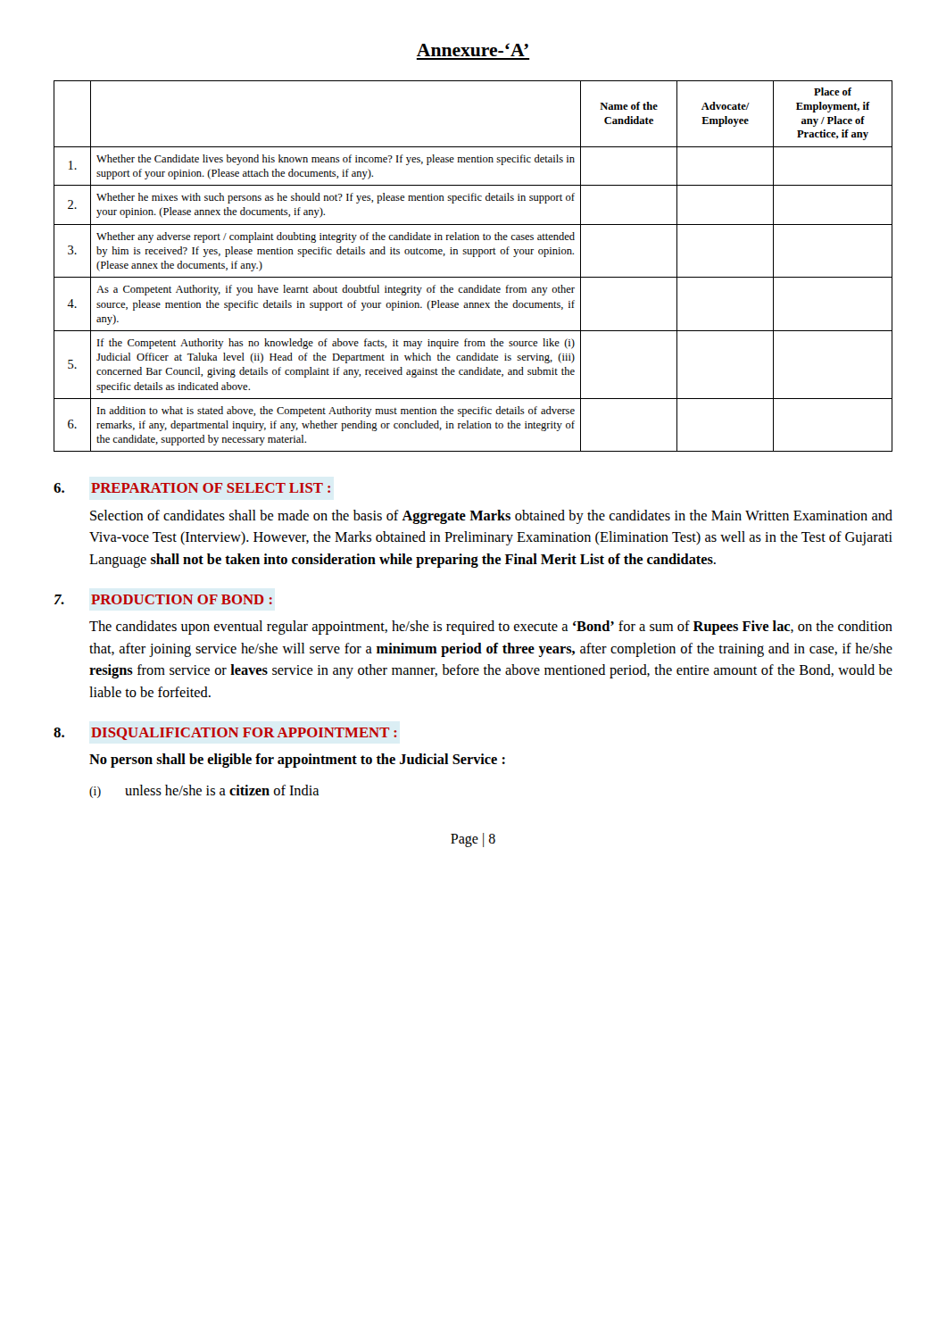Annexure-‘A’
| | | Name of the Candidate | Advocate/ Employee | Place of Employment, if any / Place of Practice, if any |
| --- | --- | --- | --- | --- |
| 1. | Whether the Candidate lives beyond his known means of income? If yes, please mention specific details in support of your opinion. (Please attach the documents, if any). | | | |
| 2. | Whether he mixes with such persons as he should not? If yes, please mention specific details in support of your opinion. (Please annex the documents, if any). | | | |
| 3. | Whether any adverse report / complaint doubting integrity of the candidate in relation to the cases attended by him is received? If yes, please mention specific details and its outcome, in support of your opinion. (Please annex the documents, if any.) | | | |
| 4. | As a Competent Authority, if you have learnt about doubtful integrity of the candidate from any other source, please mention the specific details in support of your opinion. (Please annex the documents, if any). | | | |
| 5. | If the Competent Authority has no knowledge of above facts, it may inquire from the source like (i) Judicial Officer at Taluka level (ii) Head of the Department in which the candidate is serving, (iii) concerned Bar Council, giving details of complaint if any, received against the candidate, and submit the specific details as indicated above. | | | |
| 6. | In addition to what is stated above, the Competent Authority must mention the specific details of adverse remarks, if any, departmental inquiry, if any, whether pending or concluded, in relation to the integrity of the candidate, supported by necessary material. | | | |
6. PREPARATION OF SELECT LIST :
Selection of candidates shall be made on the basis of Aggregate Marks obtained by the candidates in the Main Written Examination and Viva-voce Test (Interview). However, the Marks obtained in Preliminary Examination (Elimination Test) as well as in the Test of Gujarati Language shall not be taken into consideration while preparing the Final Merit List of the candidates.
7. PRODUCTION OF BOND :
The candidates upon eventual regular appointment, he/she is required to execute a ‘Bond’ for a sum of Rupees Five lac, on the condition that, after joining service he/she will serve for a minimum period of three years, after completion of the training and in case, if he/she resigns from service or leaves service in any other manner, before the above mentioned period, the entire amount of the Bond, would be liable to be forfeited.
8. DISQUALIFICATION FOR APPOINTMENT :
No person shall be eligible for appointment to the Judicial Service :
(i) unless he/she is a citizen of India
Page | 8